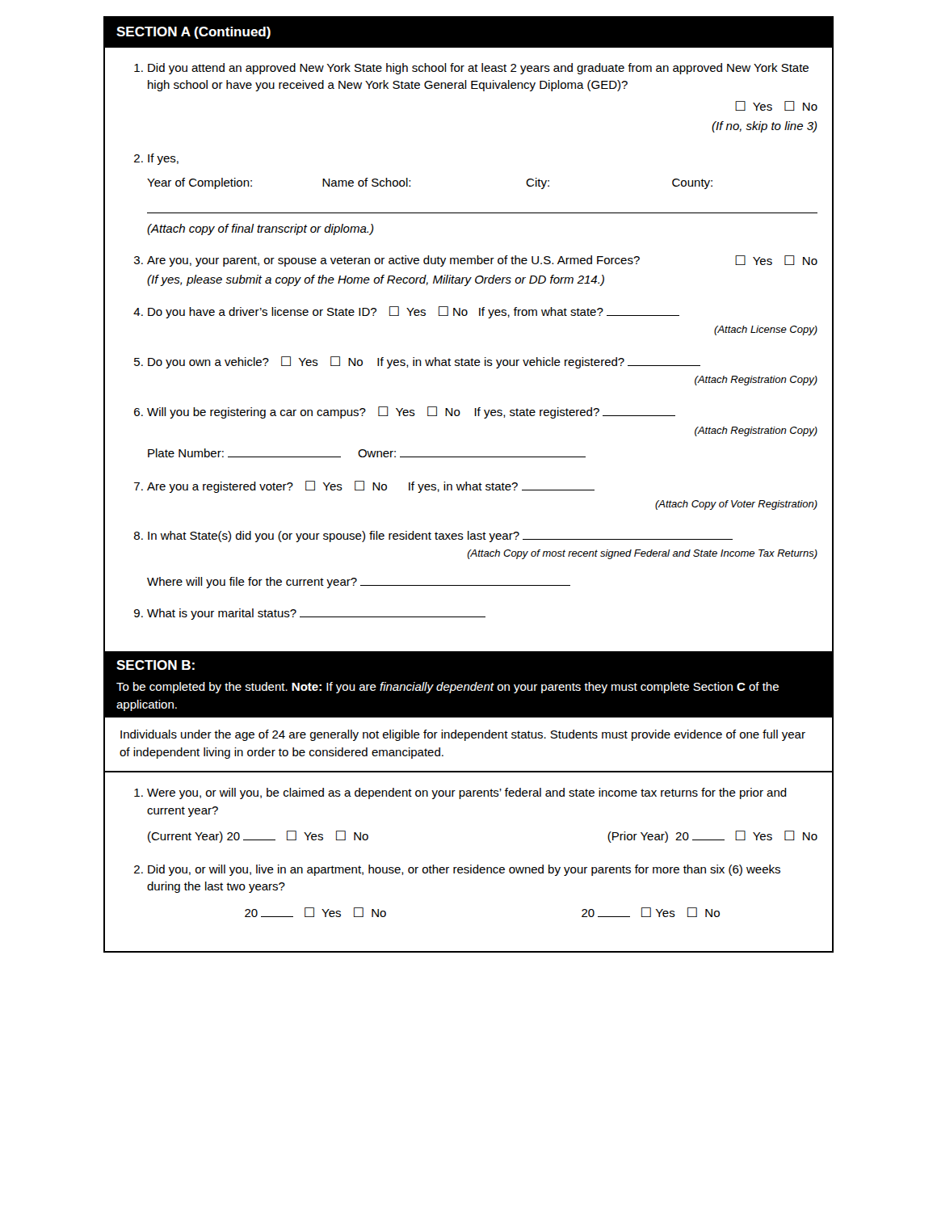SECTION A (Continued)
Did you attend an approved New York State high school for at least 2 years and graduate from an approved New York State high school or have you received a New York State General Equivalency Diploma (GED)?
☐ Yes ☐ No
(If no, skip to line 3)
If yes,
| Year of Completion: | Name of School: | City: | County: |
(Attach copy of final transcript or diploma.)
Are you, your parent, or spouse a veteran or active duty member of the U.S. Armed Forces? ☐ Yes ☐ No
(If yes, please submit a copy of the Home of Record, Military Orders or DD form 214.)
Do you have a driver’s license or State ID? ☐ Yes ☐No If yes, from what state? (Attach License Copy)
Do you own a vehicle? ☐ Yes ☐ No If yes, in what state is your vehicle registered? (Attach Registration Copy)
Will you be registering a car on campus? ☐ Yes ☐ No If yes, state registered? (Attach Registration Copy)
Plate Number: Owner:
Are you a registered voter? ☐ Yes ☐ No If yes, in what state? (Attach Copy of Voter Registration)
In what State(s) did you (or your spouse) file resident taxes last year? (Attach Copy of most recent signed Federal and State Income Tax Returns)
Where will you file for the current year?
What is your marital status?
SECTION B: To be completed by the student. Note: If you are financially dependent on your parents they must complete Section C of the application.
Individuals under the age of 24 are generally not eligible for independent status. Students must provide evidence of one full year of independent living in order to be considered emancipated.
Were you, or will you, be claimed as a dependent on your parents’ federal and state income tax returns for the prior and current year?
(Current Year) 20 ☐ Yes ☐ No
(Prior Year) 20 ☐ Yes ☐ No
Did you, or will you, live in an apartment, house, or other residence owned by your parents for more than six (6) weeks during the last two years?
20 ☐ Yes ☐ No
20 ☐Yes ☐ No